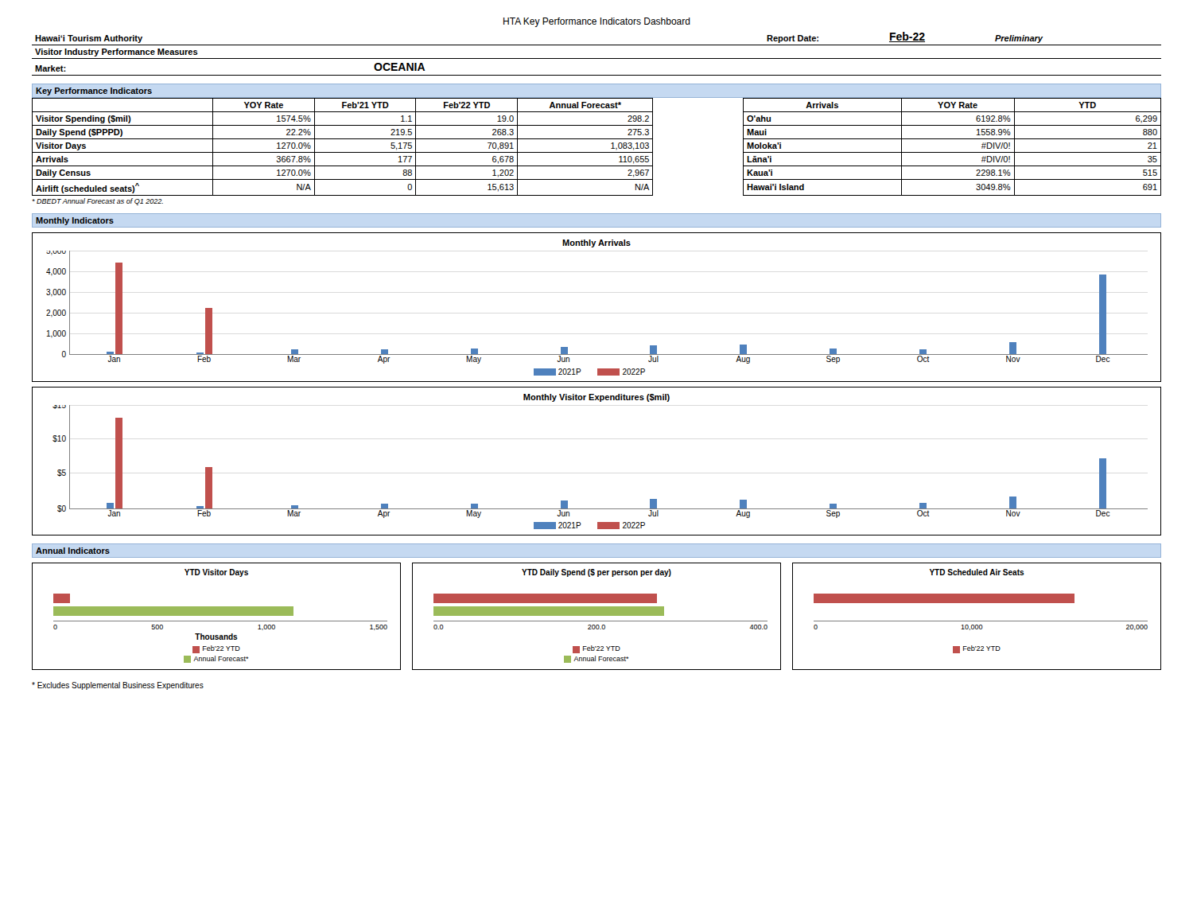HTA Key Performance Indicators Dashboard
| Hawaiʻi Tourism Authority | | Report Date: | Feb-22 | Preliminary |
| Visitor Industry Performance Measures |
| Market: | OCEANIA |
Key Performance Indicators
| | YOY Rate | Feb'21 YTD | Feb'22 YTD | Annual Forecast* | | Arrivals | YOY Rate | YTD |
| --- | --- | --- | --- | --- | --- | --- | --- | --- |
| Visitor Spending ($mil) | 1574.5% | 1.1 | 19.0 | 298.2 | | O'ahu | 6192.8% | 6,299 |
| Daily Spend ($PPPD) | 22.2% | 219.5 | 268.3 | 275.3 | | Maui | 1558.9% | 880 |
| Visitor Days | 1270.0% | 5,175 | 70,891 | 1,083,103 | | Moloka'i | #DIV/0! | 21 |
| Arrivals | 3667.8% | 177 | 6,678 | 110,655 | | Lāna'i | #DIV/0! | 35 |
| Daily Census | 1270.0% | 88 | 1,202 | 2,967 | | Kaua'i | 2298.1% | 515 |
| Airlift (scheduled seats) ^ | N/A | 0 | 15,613 | N/A | | Hawai'i Island | 3049.8% | 691 |
* DBEDT Annual Forecast as of Q1 2022.
Monthly Indicators
Monthly Arrivals
5,000
4,000
3,000
2,000
1,000
0
Jan
Feb
Mar
Apr
May
Jun
Jul
Aug
Sep
Oct
Nov
Dec
2021P 2022P
Monthly Visitor Expenditures ($mil)
$15
$10
$5
$0
Jan
Feb
Mar
Apr
May
Jun
Jul
Aug
Sep
Oct
Nov
Dec
2021P 2022P
Annual Indicators
YTD Visitor Days
05001,0001,500
Thousands
Feb'22 YTD
Annual Forecast*
YTD Daily Spend ($ per person per day)
0.0200.0400.0
Feb'22 YTD
Annual Forecast*
YTD Scheduled Air Seats
010,00020,000
Feb'22 YTD
* Excludes Supplemental Business Expenditures